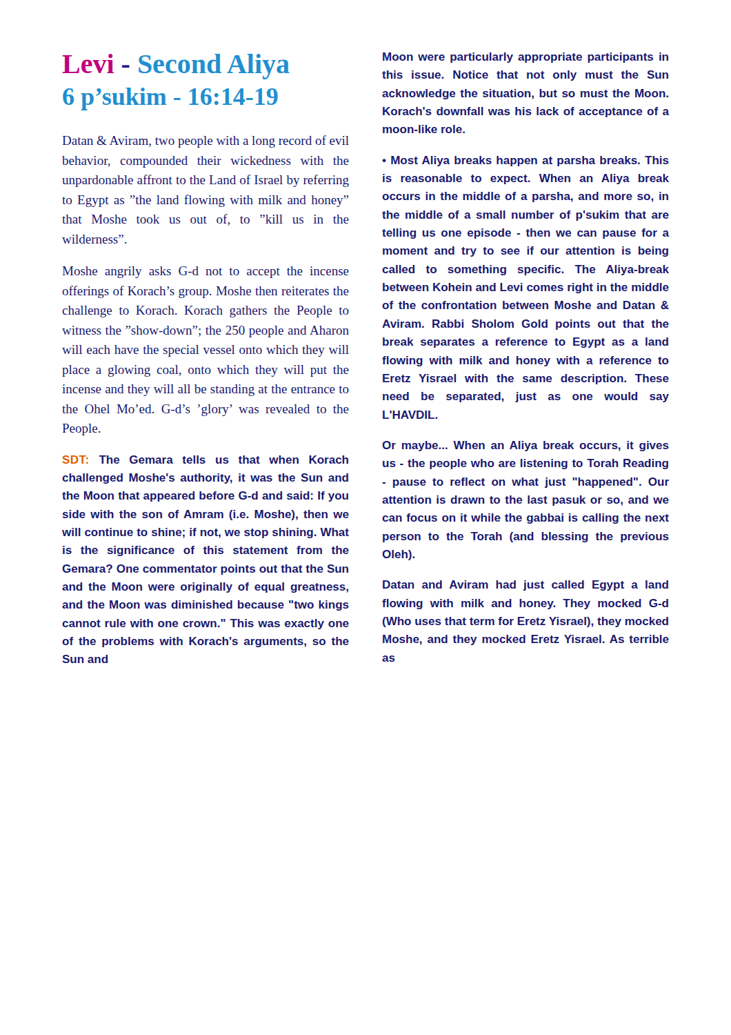Levi - Second Aliya
6 p’sukim - 16:14-19
Datan & Aviram, two people with a long record of evil behavior, compounded their wickedness with the unpardonable affront to the Land of Israel by referring to Egypt as ”the land flowing with milk and honey” that Moshe took us out of, to ”kill us in the wilderness”.
Moshe angrily asks G-d not to accept the incense offerings of Korach’s group. Moshe then reiterates the challenge to Korach. Korach gathers the People to witness the ”show-down”; the 250 people and Aharon will each have the special vessel onto which they will place a glowing coal, onto which they will put the incense and they will all be standing at the entrance to the Ohel Mo’ed. G-d’s ’glory’ was revealed to the People.
SDT: The Gemara tells us that when Korach challenged Moshe's authority, it was the Sun and the Moon that appeared before G-d and said: If you side with the son of Amram (i.e. Moshe), then we will continue to shine; if not, we stop shining. What is the significance of this statement from the Gemara? One commentator points out that the Sun and the Moon were originally of equal greatness, and the Moon was diminished because "two kings cannot rule with one crown." This was exactly one of the problems with Korach's arguments, so the Sun and
Moon were particularly appropriate participants in this issue. Notice that not only must the Sun acknowledge the situation, but so must the Moon. Korach's downfall was his lack of acceptance of a moon-like role.
• Most Aliya breaks happen at parsha breaks. This is reasonable to expect. When an Aliya break occurs in the middle of a parsha, and more so, in the middle of a small number of p'sukim that are telling us one episode - then we can pause for a moment and try to see if our attention is being called to something specific. The Aliya-break between Kohein and Levi comes right in the middle of the confrontation between Moshe and Datan & Aviram. Rabbi Sholom Gold points out that the break separates a reference to Egypt as a land flowing with milk and honey with a reference to Eretz Yisrael with the same description. These need be separated, just as one would say L'HAVDIL.
Or maybe... When an Aliya break occurs, it gives us - the people who are listening to Torah Reading - pause to reflect on what just "happened". Our attention is drawn to the last pasuk or so, and we can focus on it while the gabbai is calling the next person to the Torah (and blessing the previous Oleh).
Datan and Aviram had just called Egypt a land flowing with milk and honey. They mocked G-d (Who uses that term for Eretz Yisrael), they mocked Moshe, and they mocked Eretz Yisrael. As terrible as